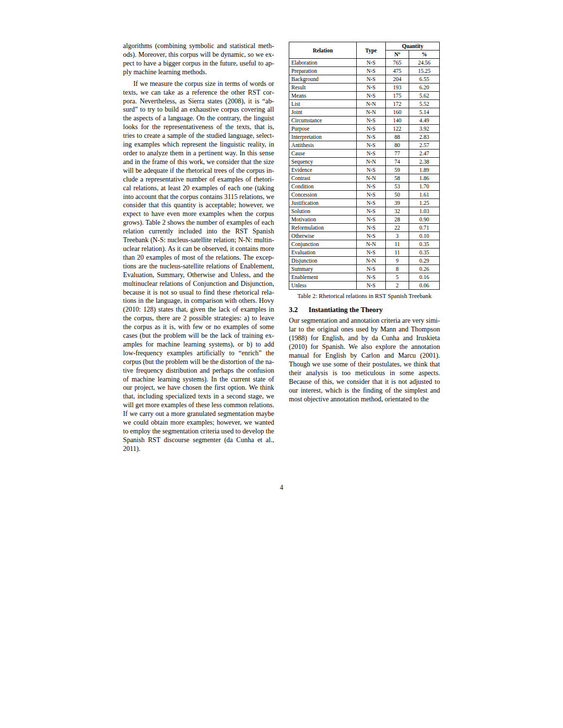algorithms (combining symbolic and statistical methods). Moreover, this corpus will be dynamic, so we expect to have a bigger corpus in the future, useful to apply machine learning methods.
If we measure the corpus size in terms of words or texts, we can take as a reference the other RST corpora. Nevertheless, as Sierra states (2008), it is “absurd” to try to build an exhaustive corpus covering all the aspects of a language. On the contrary, the linguist looks for the representativeness of the texts, that is, tries to create a sample of the studied language, selecting examples which represent the linguistic reality, in order to analyze them in a pertinent way. In this sense and in the frame of this work, we consider that the size will be adequate if the rhetorical trees of the corpus include a representative number of examples of rhetorical relations, at least 20 examples of each one (taking into account that the corpus contains 3115 relations, we consider that this quantity is acceptable; however, we expect to have even more examples when the corpus grows). Table 2 shows the number of examples of each relation currently included into the RST Spanish Treebank (N-S: nucleus-satellite relation; N-N: multinuclear relation). As it can be observed, it contains more than 20 examples of most of the relations. The exceptions are the nucleus-satellite relations of Enablement, Evaluation, Summary, Otherwise and Unless, and the multinuclear relations of Conjunction and Disjunction, because it is not so usual to find these rhetorical relations in the language, in comparison with others. Hovy (2010: 128) states that, given the lack of examples in the corpus, there are 2 possible strategies: a) to leave the corpus as it is, with few or no examples of some cases (but the problem will be the lack of training examples for machine learning systems), or b) to add low-frequency examples artificially to “enrich” the corpus (but the problem will be the distortion of the native frequency distribution and perhaps the confusion of machine learning systems). In the current state of our project, we have chosen the first option. We think that, including specialized texts in a second stage, we will get more examples of these less common relations. If we carry out a more granulated segmentation maybe we could obtain more examples; however, we wanted to employ the segmentation criteria used to develop the Spanish RST discourse segmenter (da Cunha et al., 2011).
| Relation | Type | Quantity |
| --- | --- | --- |
| Nº | % |
| Elaboration | N-S | 765 | 24.56 |
| Preparation | N-S | 475 | 15.25 |
| Background | N-S | 204 | 6.55 |
| Result | N-S | 193 | 6.20 |
| Means | N-S | 175 | 5.62 |
| List | N-N | 172 | 5.52 |
| Joint | N-N | 160 | 5.14 |
| Circumstance | N-S | 140 | 4.49 |
| Purpose | N-S | 122 | 3.92 |
| Interpretation | N-S | 88 | 2.83 |
| Antithesis | N-S | 80 | 2.57 |
| Cause | N-S | 77 | 2.47 |
| Sequency | N-N | 74 | 2.38 |
| Evidence | N-S | 59 | 1.89 |
| Contrast | N-N | 58 | 1.86 |
| Condition | N-S | 53 | 1.70 |
| Concession | N-S | 50 | 1.61 |
| Justification | N-S | 39 | 1.25 |
| Solution | N-S | 32 | 1.03 |
| Motivation | N-S | 28 | 0.90 |
| Reformulation | N-S | 22 | 0.71 |
| Otherwise | N-S | 3 | 0.10 |
| Conjunction | N-N | 11 | 0.35 |
| Evaluation | N-S | 11 | 0.35 |
| Disjunction | N-N | 9 | 0.29 |
| Summary | N-S | 8 | 0.26 |
| Enablement | N-S | 5 | 0.16 |
| Unless | N-S | 2 | 0.06 |
Table 2: Rhetorical relations in RST Spanish Treebank
3.2 Instantiating the Theory
Our segmentation and annotation criteria are very similar to the original ones used by Mann and Thompson (1988) for English, and by da Cunha and Iruskieta (2010) for Spanish. We also explore the annotation manual for English by Carlon and Marcu (2001). Though we use some of their postulates, we think that their analysis is too meticulous in some aspects. Because of this, we consider that it is not adjusted to our interest, which is the finding of the simplest and most objective annotation method, orientated to the
4